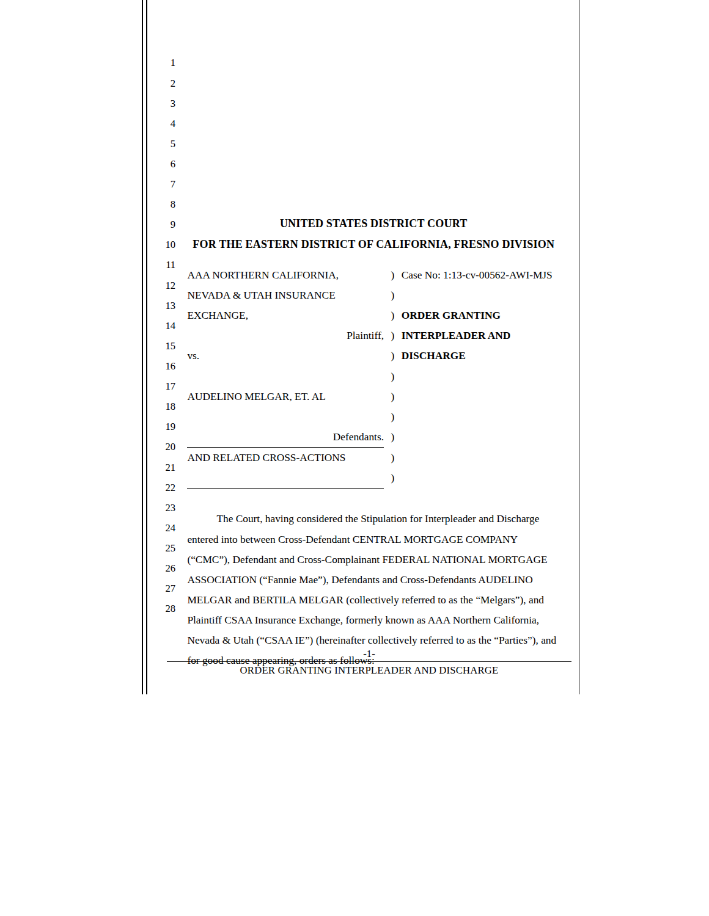1
2
3
4
5
6
7
8
9
10
11
12
13
14
15
16
17
18
19
20
21
22
23
24
25
26
27
28
UNITED STATES DISTRICT COURT FOR THE EASTERN DISTRICT OF CALIFORNIA, FRESNO DIVISION
| AAA NORTHERN CALIFORNIA, | ) | Case No: 1:13-cv-00562-AWI-MJS |
| NEVADA & UTAH INSURANCE | ) | |
| EXCHANGE, | ) | ORDER GRANTING |
| Plaintiff, | ) | INTERPLEADER AND |
| vs. | ) | DISCHARGE |
| | ) | |
| AUDELINO MELGAR, ET. AL | ) | |
| | ) | |
| Defendants. | ) | |
| AND RELATED CROSS-ACTIONS | ) | |
| | ) | |
The Court, having considered the Stipulation for Interpleader and Discharge entered into between Cross-Defendant CENTRAL MORTGAGE COMPANY (“CMC”), Defendant and Cross-Complainant FEDERAL NATIONAL MORTGAGE ASSOCIATION (“Fannie Mae”), Defendants and Cross-Defendants AUDELINO MELGAR and BERTILA MELGAR (collectively referred to as the “Melgars”), and Plaintiff CSAA Insurance Exchange, formerly known as AAA Northern California, Nevada & Utah (“CSAA IE”) (hereinafter collectively referred to as the “Parties”), and for good cause appearing, orders as follows:
-1-
ORDER GRANTING INTERPLEADER AND DISCHARGE